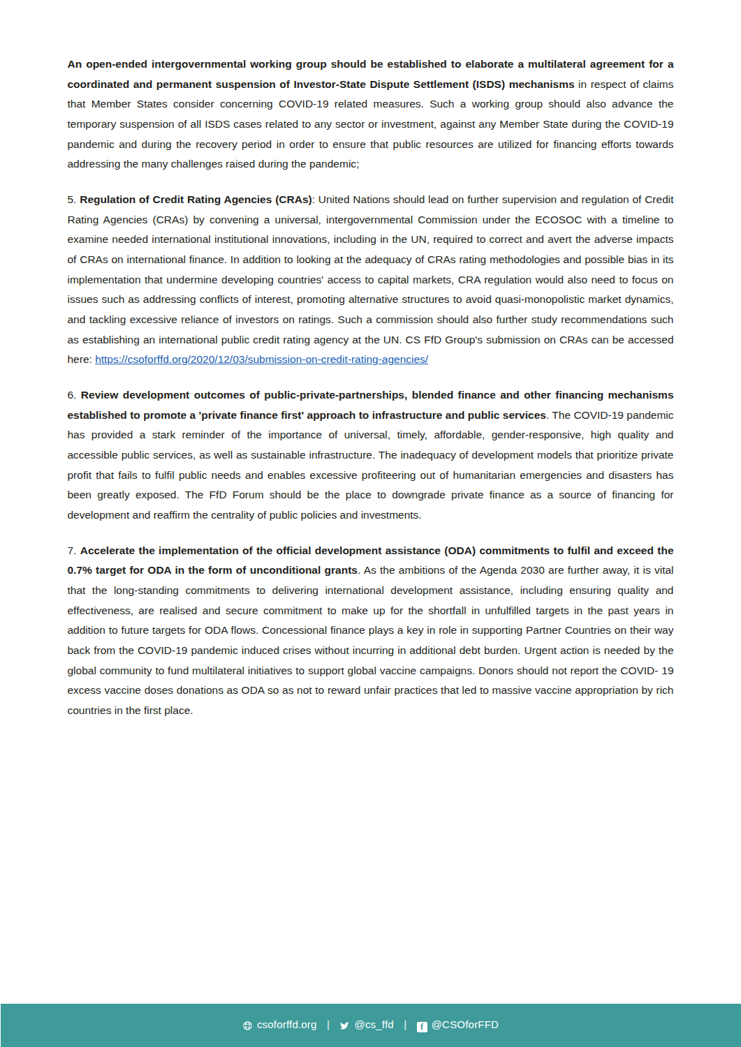An open-ended intergovernmental working group should be established to elaborate a multilateral agreement for a coordinated and permanent suspension of Investor-State Dispute Settlement (ISDS) mechanisms in respect of claims that Member States consider concerning COVID-19 related measures. Such a working group should also advance the temporary suspension of all ISDS cases related to any sector or investment, against any Member State during the COVID-19 pandemic and during the recovery period in order to ensure that public resources are utilized for financing efforts towards addressing the many challenges raised during the pandemic;
5. Regulation of Credit Rating Agencies (CRAs): United Nations should lead on further supervision and regulation of Credit Rating Agencies (CRAs) by convening a universal, intergovernmental Commission under the ECOSOC with a timeline to examine needed international institutional innovations, including in the UN, required to correct and avert the adverse impacts of CRAs on international finance. In addition to looking at the adequacy of CRAs rating methodologies and possible bias in its implementation that undermine developing countries' access to capital markets, CRA regulation would also need to focus on issues such as addressing conflicts of interest, promoting alternative structures to avoid quasi-monopolistic market dynamics, and tackling excessive reliance of investors on ratings. Such a commission should also further study recommendations such as establishing an international public credit rating agency at the UN. CS FfD Group's submission on CRAs can be accessed here: https://csoforffd.org/2020/12/03/submission-on-credit-rating-agencies/
6. Review development outcomes of public-private-partnerships, blended finance and other financing mechanisms established to promote a 'private finance first' approach to infrastructure and public services. The COVID-19 pandemic has provided a stark reminder of the importance of universal, timely, affordable, gender-responsive, high quality and accessible public services, as well as sustainable infrastructure. The inadequacy of development models that prioritize private profit that fails to fulfil public needs and enables excessive profiteering out of humanitarian emergencies and disasters has been greatly exposed. The FfD Forum should be the place to downgrade private finance as a source of financing for development and reaffirm the centrality of public policies and investments.
7. Accelerate the implementation of the official development assistance (ODA) commitments to fulfil and exceed the 0.7% target for ODA in the form of unconditional grants. As the ambitions of the Agenda 2030 are further away, it is vital that the long-standing commitments to delivering international development assistance, including ensuring quality and effectiveness, are realised and secure commitment to make up for the shortfall in unfulfilled targets in the past years in addition to future targets for ODA flows. Concessional finance plays a key in role in supporting Partner Countries on their way back from the COVID-19 pandemic induced crises without incurring in additional debt burden. Urgent action is needed by the global community to fund multilateral initiatives to support global vaccine campaigns. Donors should not report the COVID- 19 excess vaccine doses donations as ODA so as not to reward unfair practices that led to massive vaccine appropriation by rich countries in the first place.
csoforffd.org | @cs_ffd | f@CSOforFFD